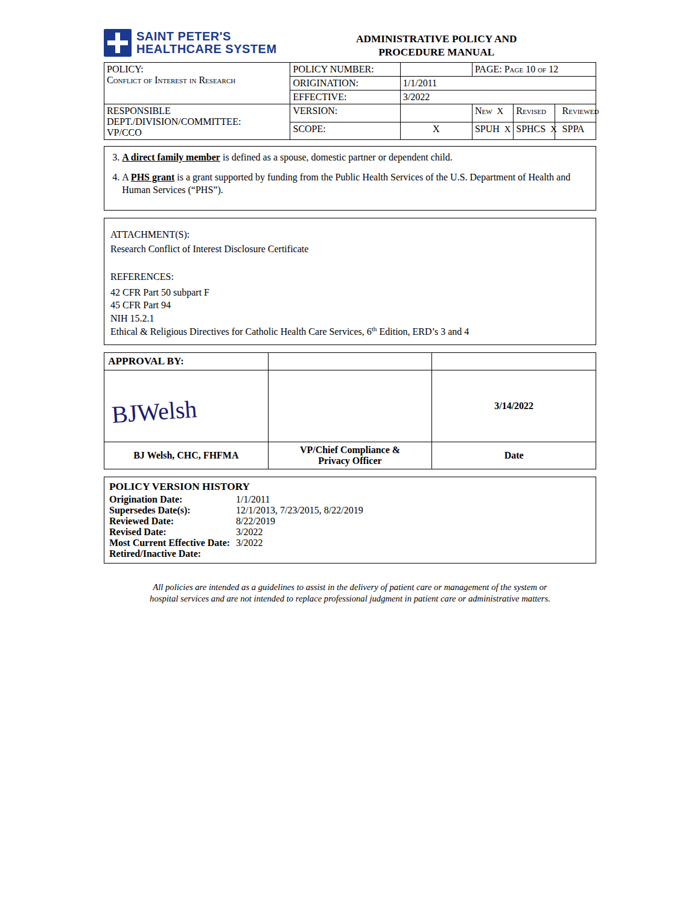SAINT PETER'S
HEALTHCARE SYSTEM
ADMINISTRATIVE POLICY AND
PROCEDURE MANUAL
| POLICY: Conflict of Interest in Research | POLICY NUMBER: | | PAGE: Page 10 of 12 |
| ORIGINATION: | 1/1/2011 |
| EFFECTIVE: | 3/2022 |
| RESPONSIBLE DEPT./DIVISION/COMMITTEE: VP/CCO | VERSION: | | New X | Revised | Reviewed |
| SCOPE: | X | SPUH X | SPHCS X | SPPA |
A direct family member is defined as a spouse, domestic partner or dependent child.
A PHS grant is a grant supported by funding from the Public Health Services of the U.S. Department of Health and Human Services (“PHS”).
ATTACHMENT(S):
Research Conflict of Interest Disclosure Certificate
REFERENCES:
42 CFR Part 50 subpart F
45 CFR Part 94
NIH 15.2.1
Ethical & Religious Directives for Catholic Health Care Services, 6th Edition, ERD’s 3 and 4
| APPROVAL BY: | | |
| BJWelsh | | 3/14/2022 |
| BJ Welsh, CHC, FHFMA | VP/Chief Compliance & Privacy Officer | Date |
POLICY VERSION HISTORY
| Origination Date: | 1/1/2011 |
| Supersedes Date(s): | 12/1/2013, 7/23/2015, 8/22/2019 |
| Reviewed Date: | 8/22/2019 |
| Revised Date: | 3/2022 |
| Most Current Effective Date: | 3/2022 |
| Retired/Inactive Date: | |
All policies are intended as a guidelines to assist in the delivery of patient care or management of the system or
hospital services and are not intended to replace professional judgment in patient care or administrative matters.